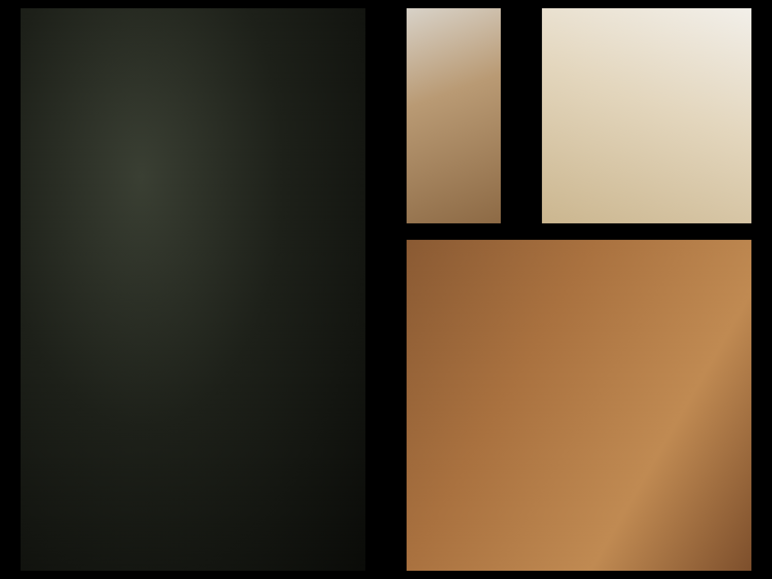Hairstyle photo collage
Blonde undercut pixie with long swept fringe, dark smoky eyes and red lips.
Back view: long, heavily layered strawberry blonde hair with soft waves.
Back view: basket-weave braided crown over tight curls.
Side view: woven basket braid, curled volume and a blunt fringe.